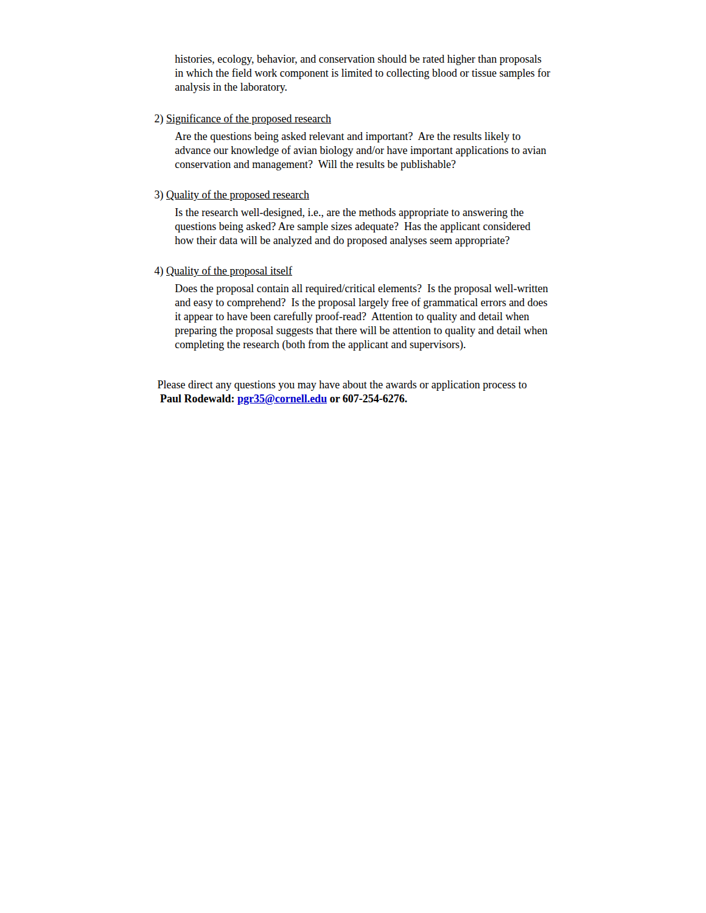histories, ecology, behavior, and conservation should be rated higher than proposals in which the field work component is limited to collecting blood or tissue samples for analysis in the laboratory.
2) Significance of the proposed research
Are the questions being asked relevant and important? Are the results likely to advance our knowledge of avian biology and/or have important applications to avian conservation and management? Will the results be publishable?
3) Quality of the proposed research
Is the research well-designed, i.e., are the methods appropriate to answering the questions being asked? Are sample sizes adequate? Has the applicant considered how their data will be analyzed and do proposed analyses seem appropriate?
4) Quality of the proposal itself
Does the proposal contain all required/critical elements? Is the proposal well-written and easy to comprehend? Is the proposal largely free of grammatical errors and does it appear to have been carefully proof-read? Attention to quality and detail when preparing the proposal suggests that there will be attention to quality and detail when completing the research (both from the applicant and supervisors).
Please direct any questions you may have about the awards or application process to
Paul Rodewald: pgr35@cornell.edu or 607-254-6276.